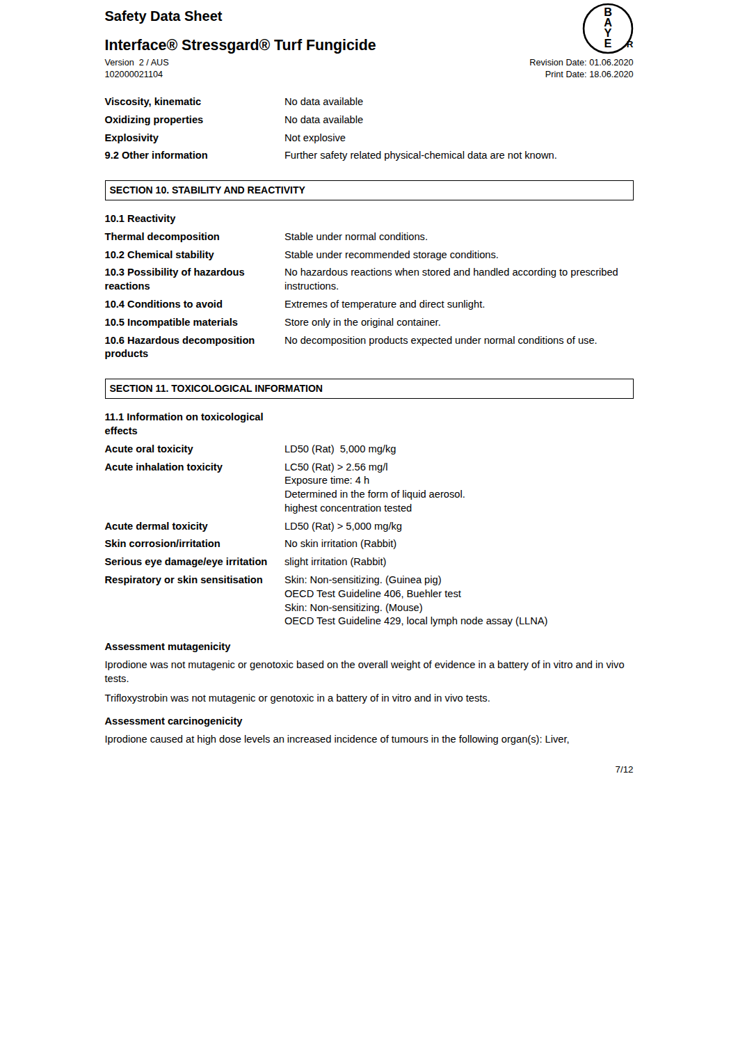B A Y E R
Safety Data Sheet
Interface® Stressgard® Turf Fungicide
Version 2 / AUS 102000021104
Revision Date: 01.06.2020 Print Date: 18.06.2020
| Viscosity, kinematic | No data available |
| Oxidizing properties | No data available |
| Explosivity | Not explosive |
| 9.2 Other information | Further safety related physical-chemical data are not known. |
SECTION 10. STABILITY AND REACTIVITY
| 10.1 Reactivity | |
| Thermal decomposition | Stable under normal conditions. |
| 10.2 Chemical stability | Stable under recommended storage conditions. |
| 10.3 Possibility of hazardous reactions | No hazardous reactions when stored and handled according to prescribed instructions. |
| 10.4 Conditions to avoid | Extremes of temperature and direct sunlight. |
| 10.5 Incompatible materials | Store only in the original container. |
| 10.6 Hazardous decomposition products | No decomposition products expected under normal conditions of use. |
SECTION 11. TOXICOLOGICAL INFORMATION
| 11.1 Information on toxicological effects | |
| Acute oral toxicity | LD50 (Rat) 5,000 mg/kg |
| Acute inhalation toxicity | LC50 (Rat) > 2.56 mg/l Exposure time: 4 h Determined in the form of liquid aerosol. highest concentration tested |
| Acute dermal toxicity | LD50 (Rat) > 5,000 mg/kg |
| Skin corrosion/irritation | No skin irritation (Rabbit) |
| Serious eye damage/eye irritation | slight irritation (Rabbit) |
| Respiratory or skin sensitisation | Skin: Non-sensitizing. (Guinea pig) OECD Test Guideline 406, Buehler test Skin: Non-sensitizing. (Mouse) OECD Test Guideline 429, local lymph node assay (LLNA) |
Assessment mutagenicity
Iprodione was not mutagenic or genotoxic based on the overall weight of evidence in a battery of in vitro and in vivo tests.
Trifloxystrobin was not mutagenic or genotoxic in a battery of in vitro and in vivo tests.
Assessment carcinogenicity
Iprodione caused at high dose levels an increased incidence of tumours in the following organ(s): Liver,
7/12